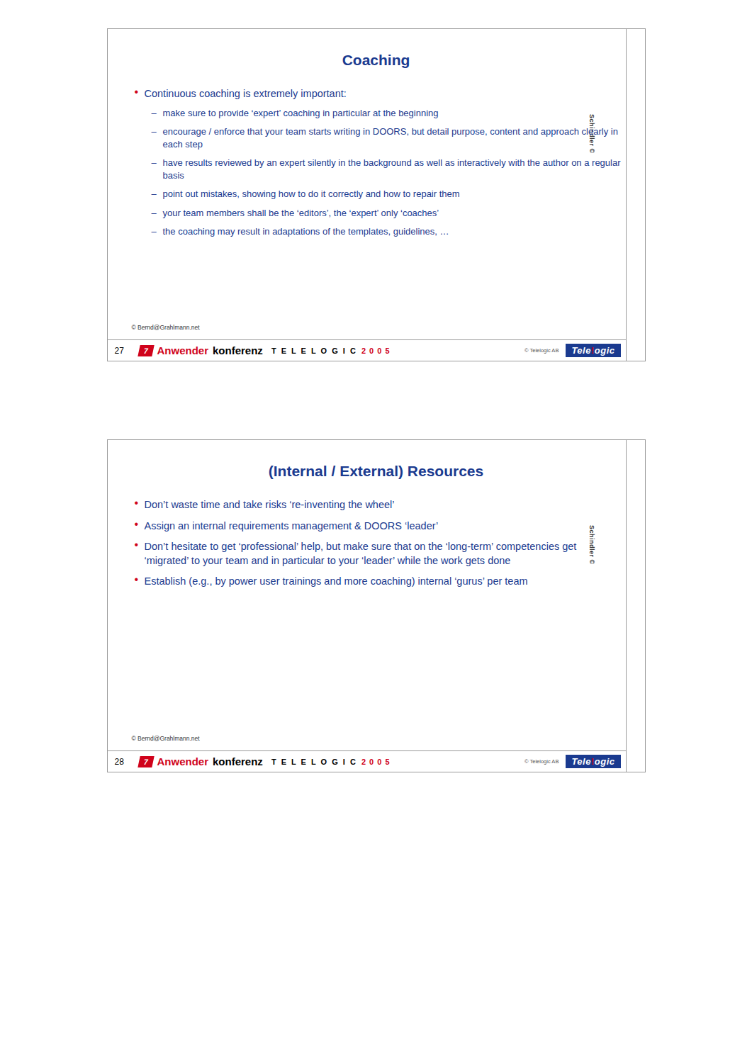Schindler ©
Coaching
Continuous coaching is extremely important:
make sure to provide ‘expert’ coaching in particular at the beginning
encourage / enforce that your team starts writing in DOORS, but detail purpose, content and approach clearly in each step
have results reviewed by an expert silently in the background as well as interactively with the author on a regular basis
point out mistakes, showing how to do it correctly and how to repair them
your team members shall be the ‘editors’, the ‘expert’ only ‘coaches’
the coaching may result in adaptations of the templates, guidelines, …
© Bernd@Grahlmann.net
27
7 Anwender konferenz T E L E L O G I C 2 0 0 5
© Telelogic AB
Tele!ogic
Schindler ©
(Internal / External) Resources
Don’t waste time and take risks ‘re-inventing the wheel’
Assign an internal requirements management & DOORS ‘leader’
Don’t hesitate to get ‘professional’ help, but make sure that on the ‘long-term’ competencies get ‘migrated’ to your team and in particular to your ‘leader’ while the work gets done
Establish (e.g., by power user trainings and more coaching) internal ‘gurus’ per team
© Bernd@Grahlmann.net
28
7 Anwender konferenz T E L E L O G I C 2 0 0 5
© Telelogic AB
Tele!ogic